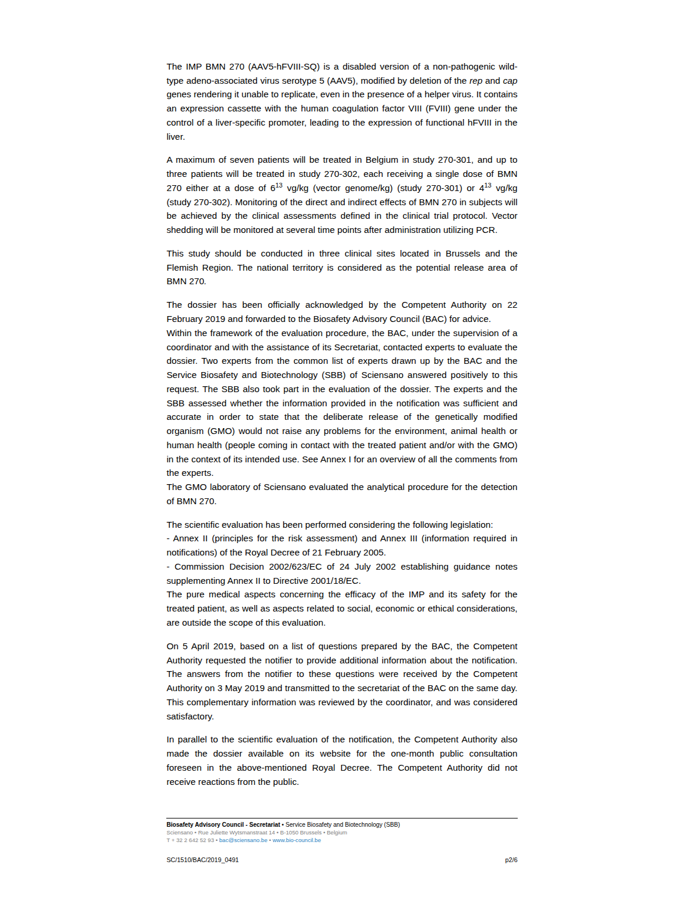The IMP BMN 270 (AAV5-hFVIII-SQ) is a disabled version of a non-pathogenic wild-type adeno-associated virus serotype 5 (AAV5), modified by deletion of the rep and cap genes rendering it unable to replicate, even in the presence of a helper virus. It contains an expression cassette with the human coagulation factor VIII (FVIII) gene under the control of a liver-specific promoter, leading to the expression of functional hFVIII in the liver.
A maximum of seven patients will be treated in Belgium in study 270-301, and up to three patients will be treated in study 270-302, each receiving a single dose of BMN 270 either at a dose of 613 vg/kg (vector genome/kg) (study 270-301) or 413 vg/kg (study 270-302). Monitoring of the direct and indirect effects of BMN 270 in subjects will be achieved by the clinical assessments defined in the clinical trial protocol. Vector shedding will be monitored at several time points after administration utilizing PCR.
This study should be conducted in three clinical sites located in Brussels and the Flemish Region. The national territory is considered as the potential release area of BMN 270.
The dossier has been officially acknowledged by the Competent Authority on 22 February 2019 and forwarded to the Biosafety Advisory Council (BAC) for advice.
Within the framework of the evaluation procedure, the BAC, under the supervision of a coordinator and with the assistance of its Secretariat, contacted experts to evaluate the dossier. Two experts from the common list of experts drawn up by the BAC and the Service Biosafety and Biotechnology (SBB) of Sciensano answered positively to this request. The SBB also took part in the evaluation of the dossier. The experts and the SBB assessed whether the information provided in the notification was sufficient and accurate in order to state that the deliberate release of the genetically modified organism (GMO) would not raise any problems for the environment, animal health or human health (people coming in contact with the treated patient and/or with the GMO) in the context of its intended use. See Annex I for an overview of all the comments from the experts.
The GMO laboratory of Sciensano evaluated the analytical procedure for the detection of BMN 270.
The scientific evaluation has been performed considering the following legislation:
- Annex II (principles for the risk assessment) and Annex III (information required in notifications) of the Royal Decree of 21 February 2005.
- Commission Decision 2002/623/EC of 24 July 2002 establishing guidance notes supplementing Annex II to Directive 2001/18/EC.
The pure medical aspects concerning the efficacy of the IMP and its safety for the treated patient, as well as aspects related to social, economic or ethical considerations, are outside the scope of this evaluation.
On 5 April 2019, based on a list of questions prepared by the BAC, the Competent Authority requested the notifier to provide additional information about the notification. The answers from the notifier to these questions were received by the Competent Authority on 3 May 2019 and transmitted to the secretariat of the BAC on the same day. This complementary information was reviewed by the coordinator, and was considered satisfactory.
In parallel to the scientific evaluation of the notification, the Competent Authority also made the dossier available on its website for the one-month public consultation foreseen in the above-mentioned Royal Decree. The Competent Authority did not receive reactions from the public.
Biosafety Advisory Council - Secretariat • Service Biosafety and Biotechnology (SBB)
Sciensano • Rue Juliette Wytsmanstraat 14 • B-1050 Brussels • Belgium
T + 32 2 642 52 93 • bac@sciensano.be • www.bio-council.be
SC/1510/BAC/2019_0491 p2/6